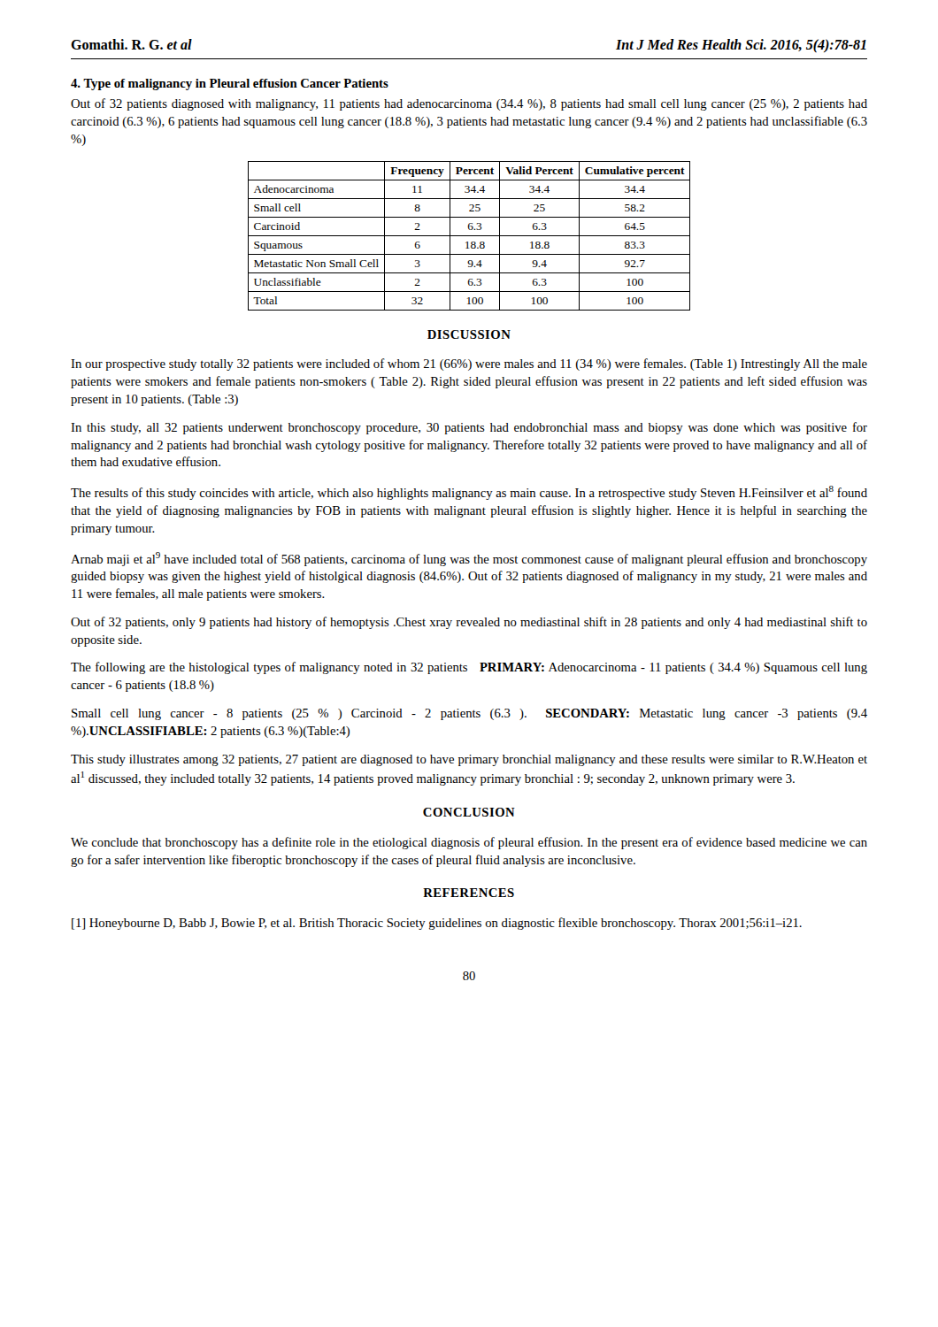Gomathi. R. G. et al
Int J Med Res Health Sci. 2016, 5(4):78-81
4. Type of malignancy in Pleural effusion Cancer Patients
Out of 32 patients diagnosed with malignancy, 11 patients had adenocarcinoma (34.4 %), 8 patients had small cell lung cancer (25 %), 2 patients had carcinoid (6.3 %), 6 patients had squamous cell lung cancer (18.8 %), 3 patients had metastatic lung cancer (9.4 %) and 2 patients had unclassifiable (6.3 %)
| | Frequency | Percent | Valid Percent | Cumulative percent |
| --- | --- | --- | --- | --- |
| Adenocarcinoma | 11 | 34.4 | 34.4 | 34.4 |
| Small cell | 8 | 25 | 25 | 58.2 |
| Carcinoid | 2 | 6.3 | 6.3 | 64.5 |
| Squamous | 6 | 18.8 | 18.8 | 83.3 |
| Metastatic Non Small Cell | 3 | 9.4 | 9.4 | 92.7 |
| Unclassifiable | 2 | 6.3 | 6.3 | 100 |
| Total | 32 | 100 | 100 | 100 |
DISCUSSION
In our prospective study totally 32 patients were included of whom 21 (66%) were males and 11 (34 %) were females. (Table 1) Intrestingly All the male patients were smokers and female patients non-smokers ( Table 2). Right sided pleural effusion was present in 22 patients and left sided effusion was present in 10 patients. (Table :3)
In this study, all 32 patients underwent bronchoscopy procedure, 30 patients had endobronchial mass and biopsy was done which was positive for malignancy and 2 patients had bronchial wash cytology positive for malignancy. Therefore totally 32 patients were proved to have malignancy and all of them had exudative effusion.
The results of this study coincides with article, which also highlights malignancy as main cause. In a retrospective study Steven H.Feinsilver et al8 found that the yield of diagnosing malignancies by FOB in patients with malignant pleural effusion is slightly higher. Hence it is helpful in searching the primary tumour.
Arnab maji et al9 have included total of 568 patients, carcinoma of lung was the most commonest cause of malignant pleural effusion and bronchoscopy guided biopsy was given the highest yield of histolgical diagnosis (84.6%). Out of 32 patients diagnosed of malignancy in my study, 21 were males and 11 were females, all male patients were smokers.
Out of 32 patients, only 9 patients had history of hemoptysis .Chest xray revealed no mediastinal shift in 28 patients and only 4 had mediastinal shift to opposite side.
The following are the histological types of malignancy noted in 32 patients PRIMARY: Adenocarcinoma - 11 patients ( 34.4 %) Squamous cell lung cancer - 6 patients (18.8 %)
Small cell lung cancer - 8 patients (25 % ) Carcinoid - 2 patients (6.3 ). SECONDARY: Metastatic lung cancer -3 patients (9.4 %).UNCLASSIFIABLE: 2 patients (6.3 %)(Table:4)
This study illustrates among 32 patients, 27 patient are diagnosed to have primary bronchial malignancy and these results were similar to R.W.Heaton et al1 discussed, they included totally 32 patients, 14 patients proved malignancy primary bronchial : 9; seconday 2, unknown primary were 3.
CONCLUSION
We conclude that bronchoscopy has a definite role in the etiological diagnosis of pleural effusion. In the present era of evidence based medicine we can go for a safer intervention like fiberoptic bronchoscopy if the cases of pleural fluid analysis are inconclusive.
REFERENCES
[1] Honeybourne D, Babb J, Bowie P, et al. British Thoracic Society guidelines on diagnostic flexible bronchoscopy. Thorax 2001;56:i1–i21.
80